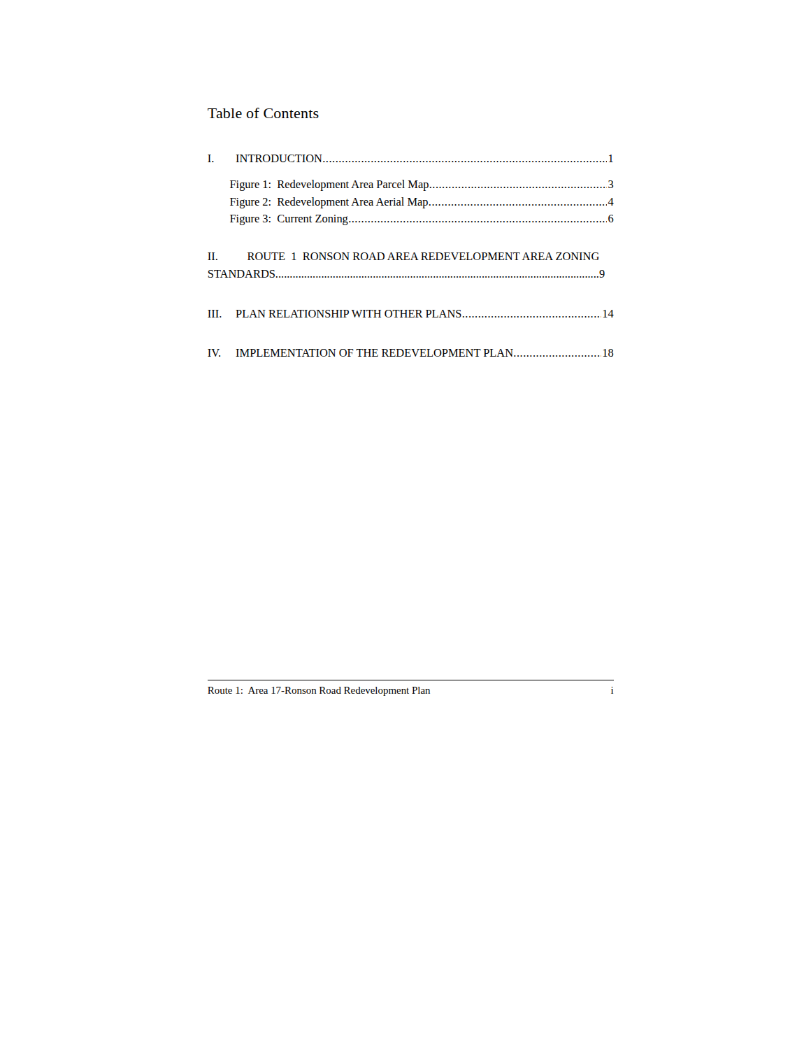Table of Contents
I. INTRODUCTION .................................................................................................. 1
Figure 1: Redevelopment Area Parcel Map ............................................................... 3
Figure 2: Redevelopment Area Aerial Map ............................................................... 4
Figure 3: Current Zoning ............................................................................................. 6
II. ROUTE 1 RONSON ROAD AREA REDEVELOPMENT AREA ZONING STANDARDS ................................................................................................................. 9
III. PLAN RELATIONSHIP WITH OTHER PLANS .................................................... 14
IV. IMPLEMENTATION OF THE REDEVELOPMENT PLAN ................................... 18
Route 1: Area 17-Ronson Road Redevelopment Plan i